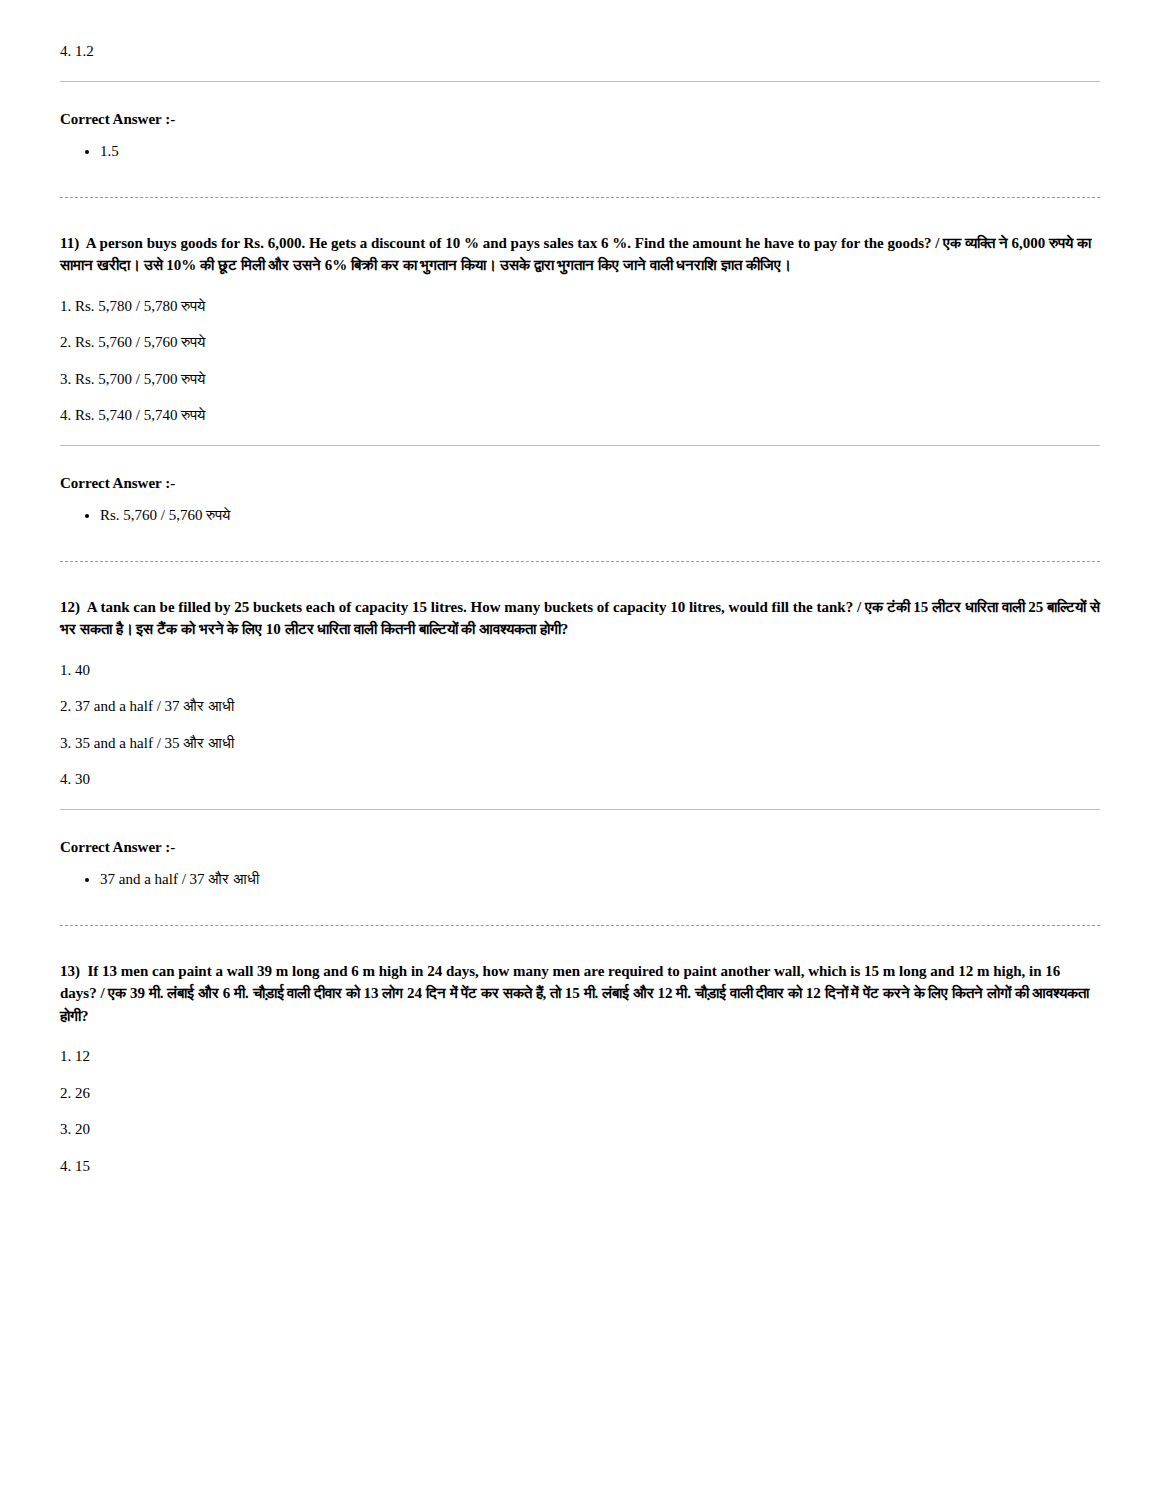4. 1.2
Correct Answer :-
1.5
11) A person buys goods for Rs. 6,000. He gets a discount of 10 % and pays sales tax 6 %. Find the amount he have to pay for the goods? / एक व्यक्ति ने 6,000 रुपये का सामान खरीदा। उसे 10% की छूट मिली और उसने 6% बिक्री कर का भुगतान किया। उसके द्वारा भुगतान किए जाने वाली धनराशि ज्ञात कीजिए।
1. Rs. 5,780 / 5,780 रुपये
2. Rs. 5,760 / 5,760 रुपये
3. Rs. 5,700 / 5,700 रुपये
4. Rs. 5,740 / 5,740 रुपये
Correct Answer :-
Rs. 5,760 / 5,760 रुपये
12) A tank can be filled by 25 buckets each of capacity 15 litres. How many buckets of capacity 10 litres, would fill the tank? / एक टंकी 15 लीटर धारिता वाली 25 बाल्टियों से भर सकता है। इस टैंक को भरने के लिए 10 लीटर धारिता वाली कितनी बाल्टियों की आवश्यकता होगी?
1. 40
2. 37 and a half / 37 और आधी
3. 35 and a half / 35 और आधी
4. 30
Correct Answer :-
37 and a half / 37 और आधी
13) If 13 men can paint a wall 39 m long and 6 m high in 24 days, how many men are required to paint another wall, which is 15 m long and 12 m high, in 16 days? / एक 39 मी. लंबाई और 6 मी. चौड़ाई वाली दीवार को 13 लोग 24 दिन में पेंट कर सकते हैं, तो 15 मी. लंबाई और 12 मी. चौड़ाई वाली दीवार को 12 दिनों में पेंट करने के लिए कितने लोगों की आवश्यकता होगी?
1. 12
2. 26
3. 20
4. 15